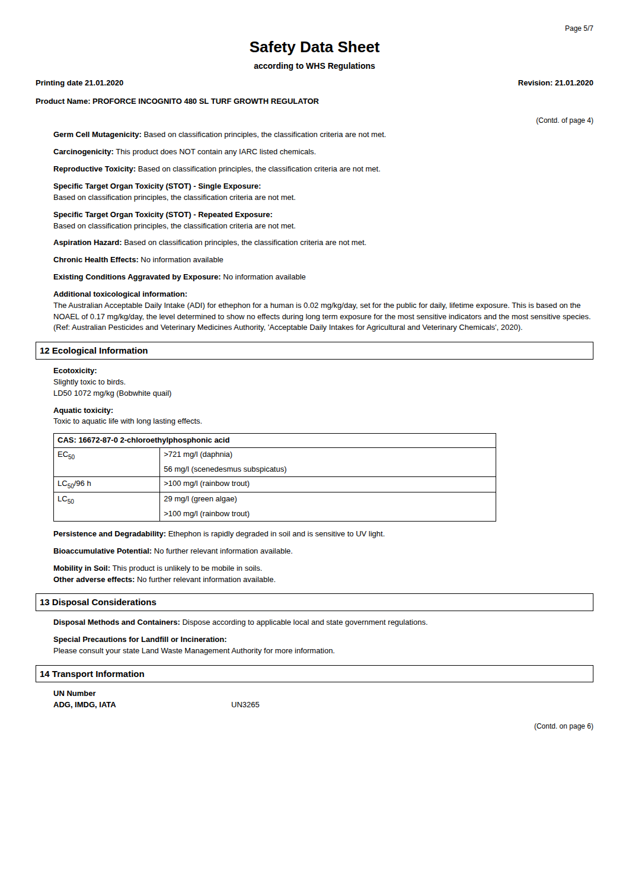Page 5/7
Safety Data Sheet
according to WHS Regulations
Printing date 21.01.2020 Revision: 21.01.2020
Product Name: PROFORCE INCOGNITO 480 SL TURF GROWTH REGULATOR
(Contd. of page 4)
Germ Cell Mutagenicity: Based on classification principles, the classification criteria are not met.
Carcinogenicity: This product does NOT contain any IARC listed chemicals.
Reproductive Toxicity: Based on classification principles, the classification criteria are not met.
Specific Target Organ Toxicity (STOT) - Single Exposure:
Based on classification principles, the classification criteria are not met.
Specific Target Organ Toxicity (STOT) - Repeated Exposure:
Based on classification principles, the classification criteria are not met.
Aspiration Hazard: Based on classification principles, the classification criteria are not met.
Chronic Health Effects: No information available
Existing Conditions Aggravated by Exposure: No information available
Additional toxicological information:
The Australian Acceptable Daily Intake (ADI) for ethephon for a human is 0.02 mg/kg/day, set for the public for daily, lifetime exposure. This is based on the NOAEL of 0.17 mg/kg/day, the level determined to show no effects during long term exposure for the most sensitive indicators and the most sensitive species.
(Ref: Australian Pesticides and Veterinary Medicines Authority, 'Acceptable Daily Intakes for Agricultural and Veterinary Chemicals', 2020).
12 Ecological Information
Ecotoxicity:
Slightly toxic to birds.
LD50 1072 mg/kg (Bobwhite quail)
Aquatic toxicity:
Toxic to aquatic life with long lasting effects.
| CAS: 16672-87-0 2-chloroethylphosphonic acid |
| --- |
| EC 50 | >721 mg/l (daphnia) |
| | 56 mg/l (scenedesmus subspicatus) |
| LC 50 /96 h | >100 mg/l (rainbow trout) |
| LC 50 | 29 mg/l (green algae) |
| | >100 mg/l (rainbow trout) |
Persistence and Degradability: Ethephon is rapidly degraded in soil and is sensitive to UV light.
Bioaccumulative Potential: No further relevant information available.
Mobility in Soil: This product is unlikely to be mobile in soils.
Other adverse effects: No further relevant information available.
13 Disposal Considerations
Disposal Methods and Containers: Dispose according to applicable local and state government regulations.
Special Precautions for Landfill or Incineration:
Please consult your state Land Waste Management Authority for more information.
14 Transport Information
UN Number
ADG, IMDG, IATA
UN3265
(Contd. on page 6)